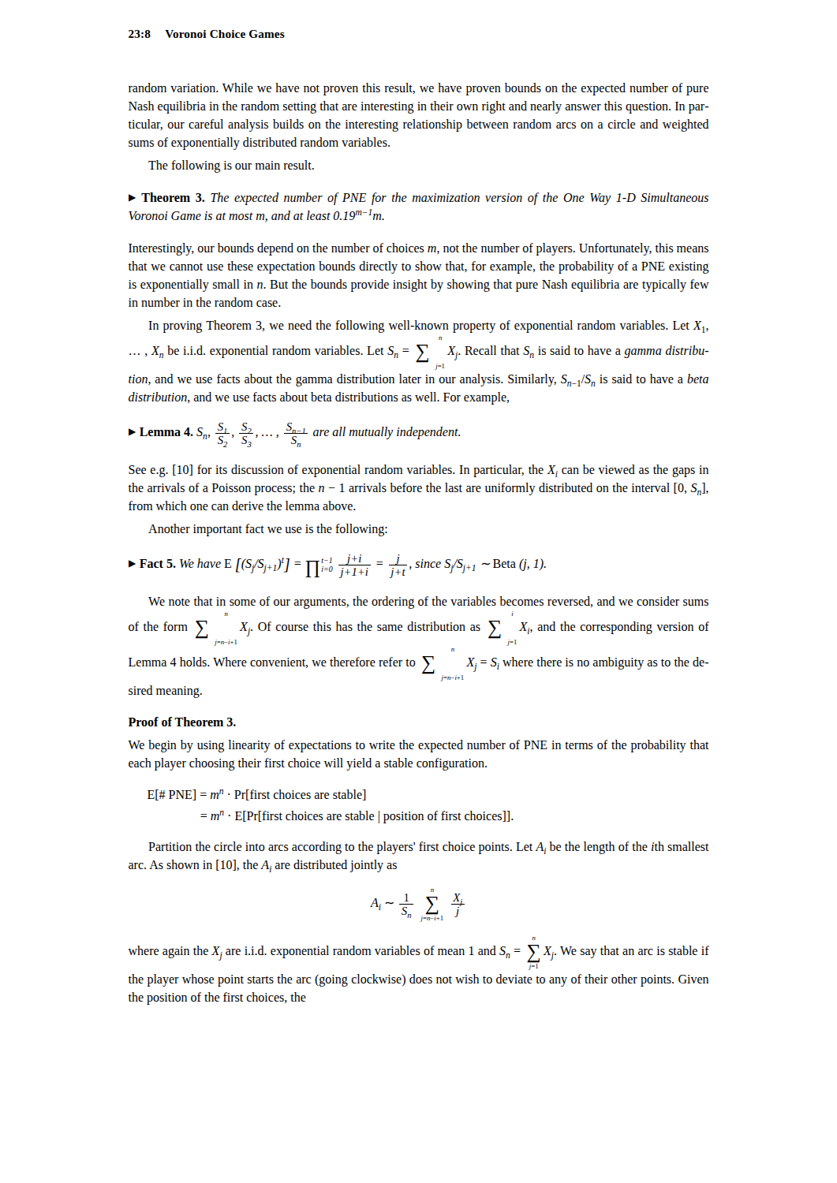23:8 Voronoi Choice Games
random variation. While we have not proven this result, we have proven bounds on the expected number of pure Nash equilibria in the random setting that are interesting in their own right and nearly answer this question. In particular, our careful analysis builds on the interesting relationship between random arcs on a circle and weighted sums of exponentially distributed random variables.
The following is our main result.
Theorem 3. The expected number of PNE for the maximization version of the One Way 1-D Simultaneous Voronoi Game is at most m, and at least 0.19m−1m.
Interestingly, our bounds depend on the number of choices m, not the number of players. Unfortunately, this means that we cannot use these expectation bounds directly to show that, for example, the probability of a PNE existing is exponentially small in n. But the bounds provide insight by showing that pure Nash equilibria are typically few in number in the random case.
In proving Theorem 3, we need the following well-known property of exponential random variables. Let X1, … , Xn be i.i.d. exponential random variables. Let Sn = n∑j=1 Xj. Recall that Sn is said to have a gamma distribution, and we use facts about the gamma distribution later in our analysis. Similarly, Sn−1/Sn is said to have a beta distribution, and we use facts about beta distributions as well. For example,
Lemma 4. Sn, S1 S2, S2 S3, … , Sn−1 Sn are all mutually independent.
See e.g. [10] for its discussion of exponential random variables. In particular, the Xi can be viewed as the gaps in the arrivals of a Poisson process; the n − 1 arrivals before the last are uniformly distributed on the interval [0, Sn], from which one can derive the lemma above.
Another important fact we use is the following:
Fact 5. We have E [(Sj/Sj+1)t] = ∏t−1 i=0 j+i j+1+i = jj+t, since Sj/Sj+1 ∼ Beta (j, 1).
We note that in some of our arguments, the ordering of the variables becomes reversed, and we consider sums of the form n∑j=n−i+1 Xj. Of course this has the same distribution as i∑j=1 Xi, and the corresponding version of Lemma 4 holds. Where convenient, we therefore refer to n∑j=n−i+1 Xj = Si where there is no ambiguity as to the desired meaning.
Proof of Theorem 3.
We begin by using linearity of expectations to write the expected number of PNE in terms of the probability that each player choosing their first choice will yield a stable configuration.
E[# PNE] = mn · Pr[first choices are stable] = mn · E[Pr[first choices are stable | position of first choices]].
Partition the circle into arcs according to the players' first choice points. Let Ai be the length of the ith smallest arc. As shown in [10], the Ai are distributed jointly as
Ai ∼ 1 Sn n∑j=n−i+1 Xj j
where again the Xj are i.i.d. exponential random variables of mean 1 and Sn = n∑j=1 Xj. We say that an arc is stable if the player whose point starts the arc (going clockwise) does not wish to deviate to any of their other points. Given the position of the first choices, the